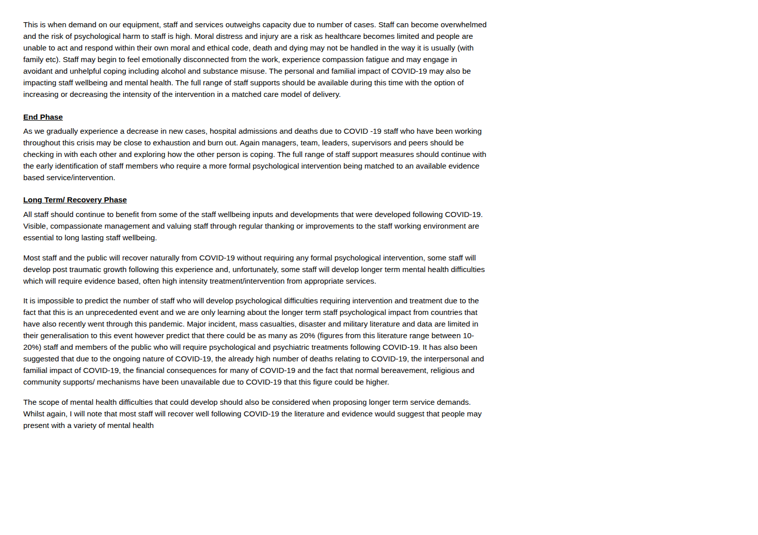This is when demand on our equipment, staff and services outweighs capacity due to number of cases. Staff can become overwhelmed and the risk of psychological harm to staff is high. Moral distress and injury are a risk as healthcare becomes limited and people are unable to act and respond within their own moral and ethical code, death and dying may not be handled in the way it is usually (with family etc). Staff may begin to feel emotionally disconnected from the work, experience compassion fatigue and may engage in avoidant and unhelpful coping including alcohol and substance misuse. The personal and familial impact of COVID-19 may also be impacting staff wellbeing and mental health. The full range of staff supports should be available during this time with the option of increasing or decreasing the intensity of the intervention in a matched care model of delivery.
End Phase
As we gradually experience a decrease in new cases, hospital admissions and deaths due to COVID -19 staff who have been working throughout this crisis may be close to exhaustion and burn out. Again managers, team, leaders, supervisors and peers should be checking in with each other and exploring how the other person is coping. The full range of staff support measures should continue with the early identification of staff members who require a more formal psychological intervention being matched to an available evidence based service/intervention.
Long Term/ Recovery Phase
All staff should continue to benefit from some of the staff wellbeing inputs and developments that were developed following COVID-19. Visible, compassionate management and valuing staff through regular thanking or improvements to the staff working environment are essential to long lasting staff wellbeing.
Most staff and the public will recover naturally from COVID-19 without requiring any formal psychological intervention, some staff will develop post traumatic growth following this experience and, unfortunately, some staff will develop longer term mental health difficulties which will require evidence based, often high intensity treatment/intervention from appropriate services.
It is impossible to predict the number of staff who will develop psychological difficulties requiring intervention and treatment due to the fact that this is an unprecedented event and we are only learning about the longer term staff psychological impact from countries that have also recently went through this pandemic. Major incident, mass casualties, disaster and military literature and data are limited in their generalisation to this event however predict that there could be as many as 20% (figures from this literature range between 10-20%) staff and members of the public who will require psychological and psychiatric treatments following COVID-19. It has also been suggested that due to the ongoing nature of COVID-19, the already high number of deaths relating to COVID-19, the interpersonal and familial impact of COVID-19, the financial consequences for many of COVID-19 and the fact that normal bereavement, religious and community supports/ mechanisms have been unavailable due to COVID-19 that this figure could be higher.
The scope of mental health difficulties that could develop should also be considered when proposing longer term service demands. Whilst again, I will note that most staff will recover well following COVID-19 the literature and evidence would suggest that people may present with a variety of mental health